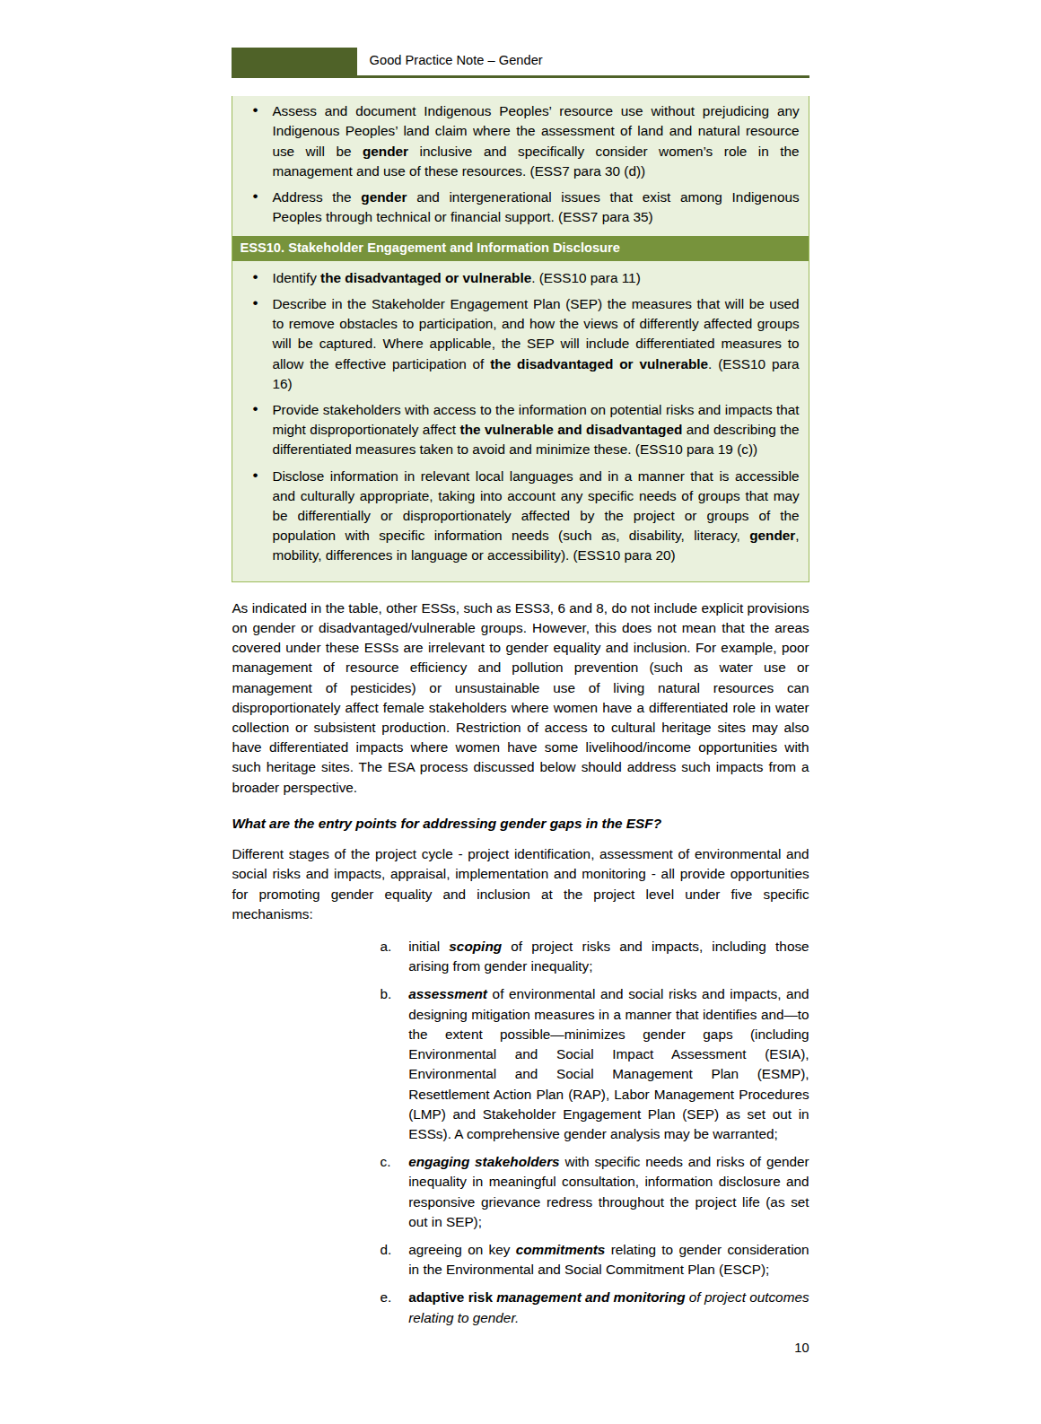Good Practice Note – Gender
Assess and document Indigenous Peoples’ resource use without prejudicing any Indigenous Peoples’ land claim where the assessment of land and natural resource use will be gender inclusive and specifically consider women’s role in the management and use of these resources. (ESS7 para 30 (d))
Address the gender and intergenerational issues that exist among Indigenous Peoples through technical or financial support. (ESS7 para 35)
ESS10. Stakeholder Engagement and Information Disclosure
Identify the disadvantaged or vulnerable. (ESS10 para 11)
Describe in the Stakeholder Engagement Plan (SEP) the measures that will be used to remove obstacles to participation, and how the views of differently affected groups will be captured. Where applicable, the SEP will include differentiated measures to allow the effective participation of the disadvantaged or vulnerable. (ESS10 para 16)
Provide stakeholders with access to the information on potential risks and impacts that might disproportionately affect the vulnerable and disadvantaged and describing the differentiated measures taken to avoid and minimize these. (ESS10 para 19 (c))
Disclose information in relevant local languages and in a manner that is accessible and culturally appropriate, taking into account any specific needs of groups that may be differentially or disproportionately affected by the project or groups of the population with specific information needs (such as, disability, literacy, gender, mobility, differences in language or accessibility). (ESS10 para 20)
As indicated in the table, other ESSs, such as ESS3, 6 and 8, do not include explicit provisions on gender or disadvantaged/vulnerable groups. However, this does not mean that the areas covered under these ESSs are irrelevant to gender equality and inclusion. For example, poor management of resource efficiency and pollution prevention (such as water use or management of pesticides) or unsustainable use of living natural resources can disproportionately affect female stakeholders where women have a differentiated role in water collection or subsistent production. Restriction of access to cultural heritage sites may also have differentiated impacts where women have some livelihood/income opportunities with such heritage sites. The ESA process discussed below should address such impacts from a broader perspective.
What are the entry points for addressing gender gaps in the ESF?
Different stages of the project cycle - project identification, assessment of environmental and social risks and impacts, appraisal, implementation and monitoring - all provide opportunities for promoting gender equality and inclusion at the project level under five specific mechanisms:
initial scoping of project risks and impacts, including those arising from gender inequality;
assessment of environmental and social risks and impacts, and designing mitigation measures in a manner that identifies and—to the extent possible—minimizes gender gaps (including Environmental and Social Impact Assessment (ESIA), Environmental and Social Management Plan (ESMP), Resettlement Action Plan (RAP), Labor Management Procedures (LMP) and Stakeholder Engagement Plan (SEP) as set out in ESSs). A comprehensive gender analysis may be warranted;
engaging stakeholders with specific needs and risks of gender inequality in meaningful consultation, information disclosure and responsive grievance redress throughout the project life (as set out in SEP);
agreeing on key commitments relating to gender consideration in the Environmental and Social Commitment Plan (ESCP);
adaptive risk management and monitoring of project outcomes relating to gender.
10